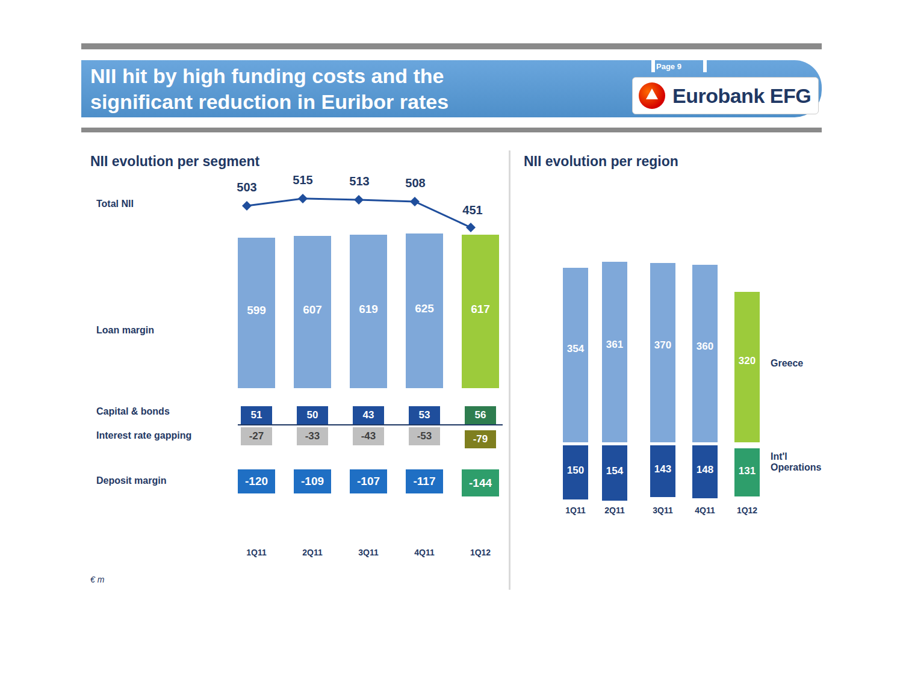NII hit by high funding costs and the
significant reduction in Euribor rates
Page 9
Eurobank EFG
NII evolution per segment
NII evolution per region
Total NII
503
515
513
508
451
Loan margin
599
607
619
625
617
Capital & bonds
51
50
43
53
56
Interest rate gapping
-27
-33
-43
-53
-79
Deposit margin
-120
-109
-107
-117
-144
1Q11
2Q11
3Q11
4Q11
1Q12
€ m
354
150
361
154
370
143
360
148
320
131
Greece
Int'l
Operations
1Q11
2Q11
3Q11
4Q11
1Q12